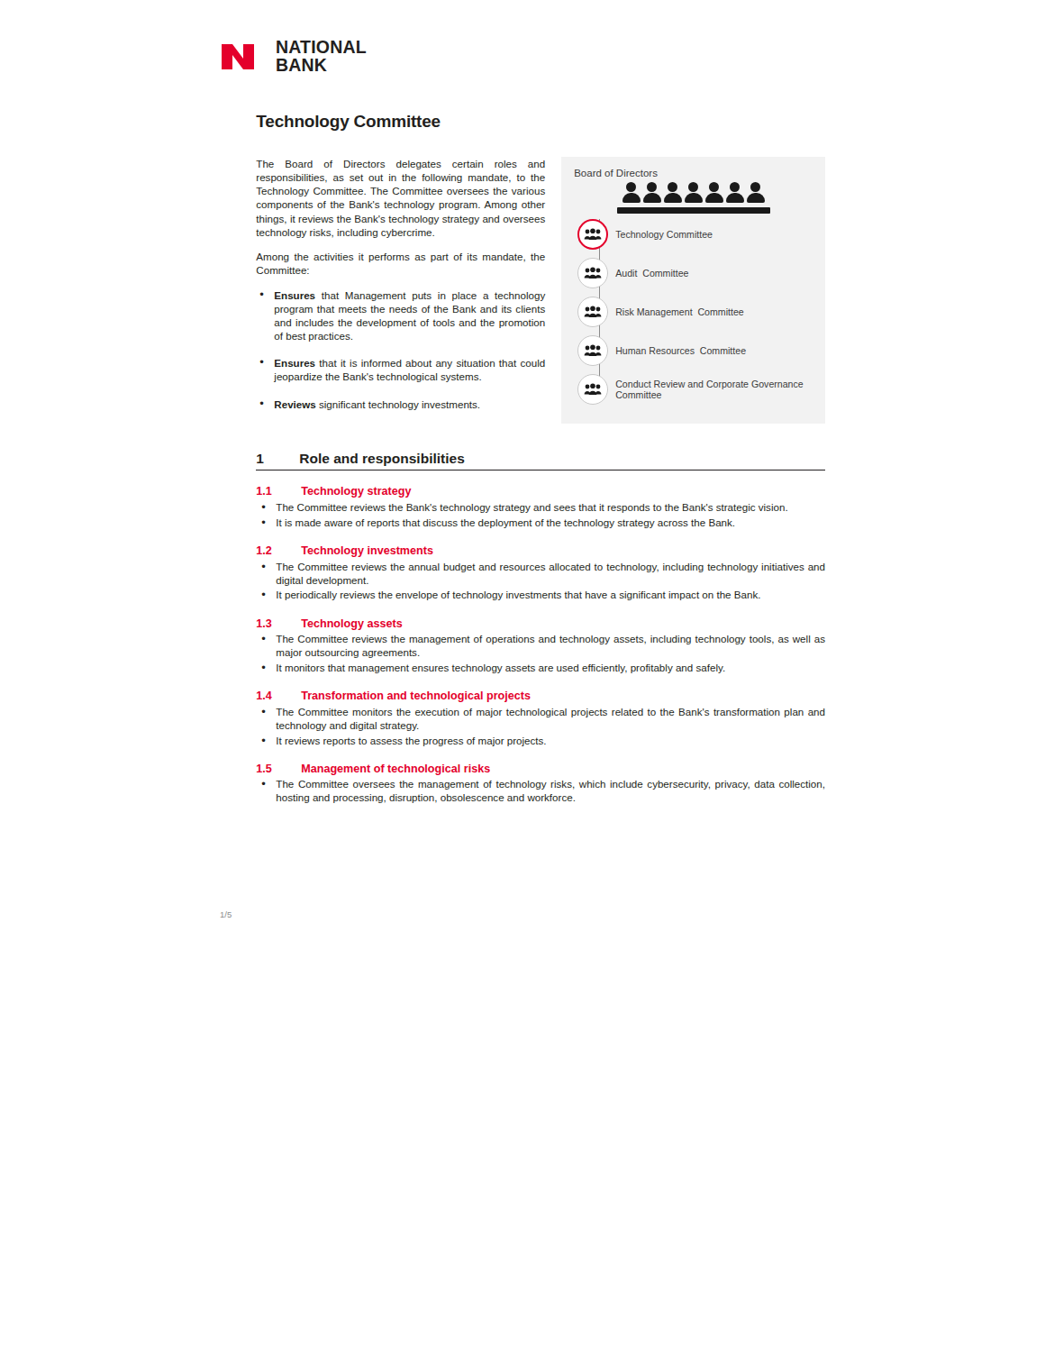NATIONAL
BANK
Technology Committee
The Board of Directors delegates certain roles and responsibilities, as set out in the following mandate, to the Technology Committee. The Committee oversees the various components of the Bank's technology program. Among other things, it reviews the Bank's technology strategy and oversees technology risks, including cybercrime.
Among the activities it performs as part of its mandate, the Committee:
Ensures that Management puts in place a technology program that meets the needs of the Bank and its clients and includes the development of tools and the promotion of best practices.
Ensures that it is informed about any situation that could jeopardize the Bank's technological systems.
Reviews significant technology investments.
Board of Directors
Technology Committee
Audit Committee
Risk Management Committee
Human Resources Committee
Conduct Review and Corporate Governance
Committee
1 Role and responsibilities
1.1 Technology strategy
The Committee reviews the Bank's technology strategy and sees that it responds to the Bank's strategic vision.
It is made aware of reports that discuss the deployment of the technology strategy across the Bank.
1.2 Technology investments
The Committee reviews the annual budget and resources allocated to technology, including technology initiatives and digital development.
It periodically reviews the envelope of technology investments that have a significant impact on the Bank.
1.3 Technology assets
The Committee reviews the management of operations and technology assets, including technology tools, as well as major outsourcing agreements.
It monitors that management ensures technology assets are used efficiently, profitably and safely.
1.4 Transformation and technological projects
The Committee monitors the execution of major technological projects related to the Bank's transformation plan and technology and digital strategy.
It reviews reports to assess the progress of major projects.
1.5 Management of technological risks
The Committee oversees the management of technology risks, which include cybersecurity, privacy, data collection, hosting and processing, disruption, obsolescence and workforce.
1/5